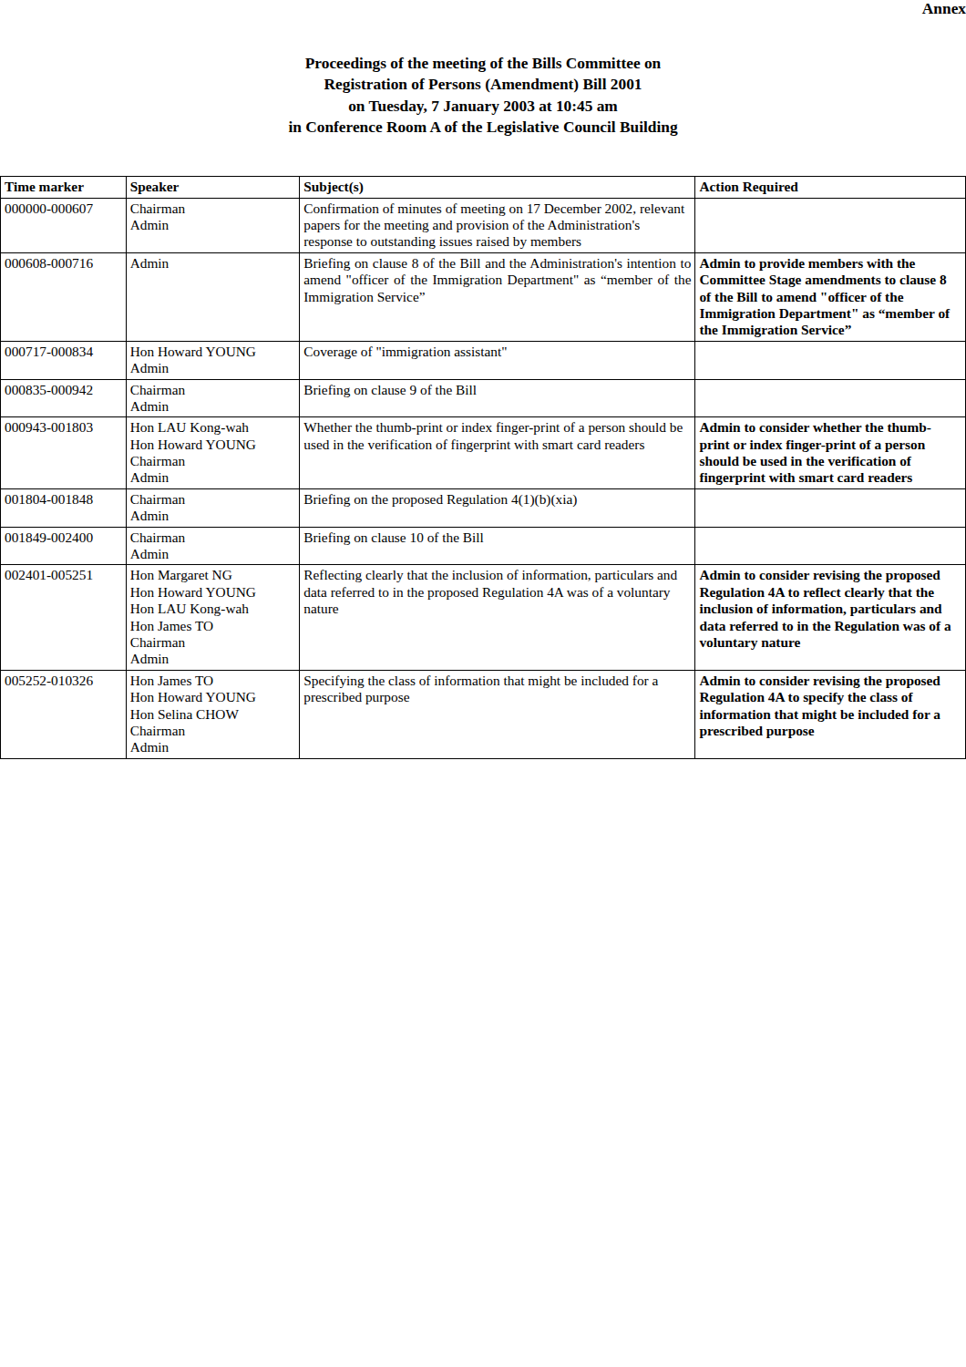Annex
Proceedings of the meeting of the Bills Committee on
Registration of Persons (Amendment) Bill 2001
on Tuesday, 7 January 2003 at 10:45 am
in Conference Room A of the Legislative Council Building
| Time marker | Speaker | Subject(s) | Action Required |
| --- | --- | --- | --- |
| 000000-000607 | Chairman Admin | Confirmation of minutes of meeting on 17 December 2002, relevant papers for the meeting and provision of the Administration's response to outstanding issues raised by members | |
| 000608-000716 | Admin | Briefing on clause 8 of the Bill and the Administration's intention to amend "officer of the Immigration Department" as “member of the Immigration Service” | Admin to provide members with the Committee Stage amendments to clause 8 of the Bill to amend "officer of the Immigration Department" as “member of the Immigration Service” |
| 000717-000834 | Hon Howard YOUNG Admin | Coverage of "immigration assistant" | |
| 000835-000942 | Chairman Admin | Briefing on clause 9 of the Bill | |
| 000943-001803 | Hon LAU Kong-wah Hon Howard YOUNG Chairman Admin | Whether the thumb-print or index finger-print of a person should be used in the verification of fingerprint with smart card readers | Admin to consider whether the thumb-print or index finger-print of a person should be used in the verification of fingerprint with smart card readers |
| 001804-001848 | Chairman Admin | Briefing on the proposed Regulation 4(1)(b)(xia) | |
| 001849-002400 | Chairman Admin | Briefing on clause 10 of the Bill | |
| 002401-005251 | Hon Margaret NG Hon Howard YOUNG Hon LAU Kong-wah Hon James TO Chairman Admin | Reflecting clearly that the inclusion of information, particulars and data referred to in the proposed Regulation 4A was of a voluntary nature | Admin to consider revising the proposed Regulation 4A to reflect clearly that the inclusion of information, particulars and data referred to in the Regulation was of a voluntary nature |
| 005252-010326 | Hon James TO Hon Howard YOUNG Hon Selina CHOW Chairman Admin | Specifying the class of information that might be included for a prescribed purpose | Admin to consider revising the proposed Regulation 4A to specify the class of information that might be included for a prescribed purpose |